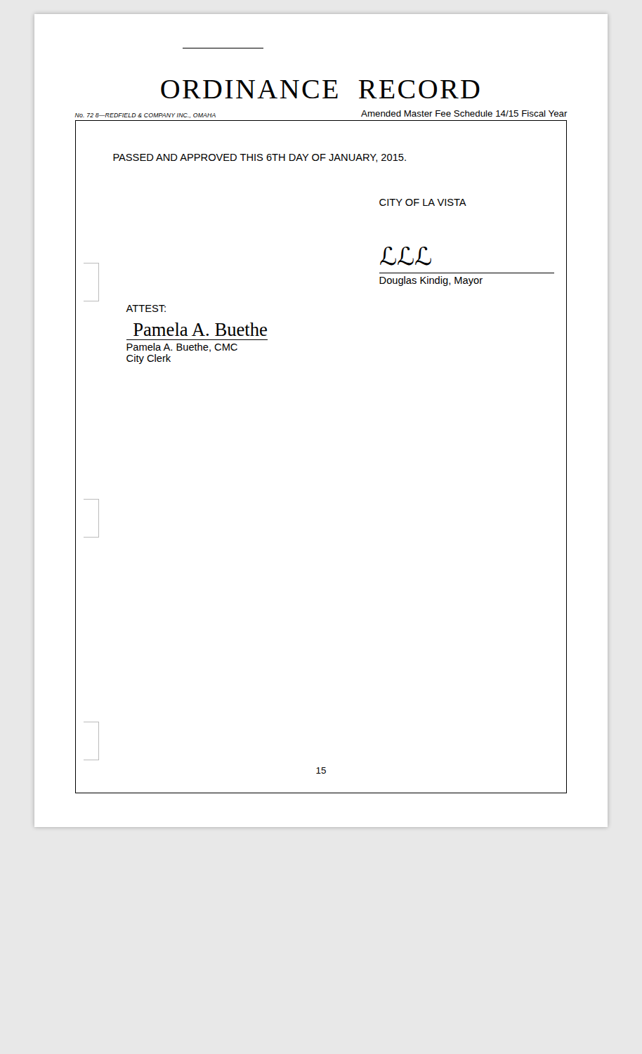ORDINANCE RECORD
No. 72 8—REDFIELD & COMPANY INC., OMAHA Amended Master Fee Schedule 14/15 Fiscal Year
PASSED AND APPROVED THIS 6TH DAY OF JANUARY, 2015.
CITY OF LA VISTA
ℒℒℒ
Douglas Kindig, Mayor
ATTEST:
Pamela A. Buethe
Pamela A. Buethe, CMC
City Clerk
15